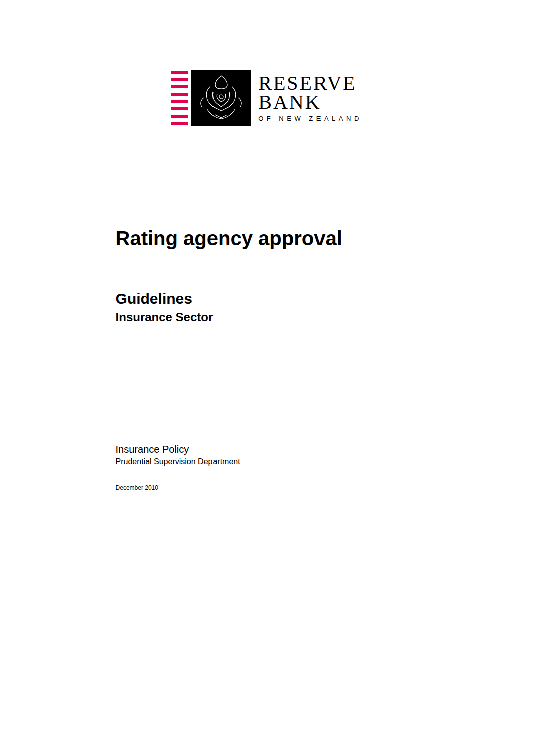RESERVE
BANK
OF NEW ZEALAND
Rating agency approval
Guidelines
Insurance Sector
Insurance Policy
Prudential Supervision Department
December 2010